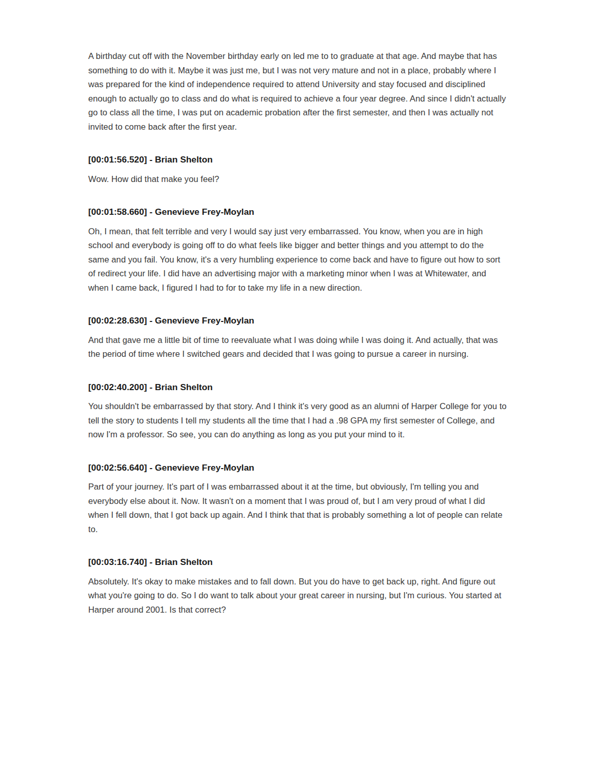A birthday cut off with the November birthday early on led me to to graduate at that age. And maybe that has something to do with it. Maybe it was just me, but I was not very mature and not in a place, probably where I was prepared for the kind of independence required to attend University and stay focused and disciplined enough to actually go to class and do what is required to achieve a four year degree. And since I didn't actually go to class all the time, I was put on academic probation after the first semester, and then I was actually not invited to come back after the first year.
[00:01:56.520] - Brian Shelton
Wow. How did that make you feel?
[00:01:58.660] - Genevieve Frey-Moylan
Oh, I mean, that felt terrible and very I would say just very embarrassed. You know, when you are in high school and everybody is going off to do what feels like bigger and better things and you attempt to do the same and you fail. You know, it's a very humbling experience to come back and have to figure out how to sort of redirect your life. I did have an advertising major with a marketing minor when I was at Whitewater, and when I came back, I figured I had to for to take my life in a new direction.
[00:02:28.630] - Genevieve Frey-Moylan
And that gave me a little bit of time to reevaluate what I was doing while I was doing it. And actually, that was the period of time where I switched gears and decided that I was going to pursue a career in nursing.
[00:02:40.200] - Brian Shelton
You shouldn't be embarrassed by that story. And I think it's very good as an alumni of Harper College for you to tell the story to students I tell my students all the time that I had a .98 GPA my first semester of College, and now I'm a professor. So see, you can do anything as long as you put your mind to it.
[00:02:56.640] - Genevieve Frey-Moylan
Part of your journey. It's part of I was embarrassed about it at the time, but obviously, I'm telling you and everybody else about it. Now. It wasn't on a moment that I was proud of, but I am very proud of what I did when I fell down, that I got back up again. And I think that that is probably something a lot of people can relate to.
[00:03:16.740] - Brian Shelton
Absolutely. It's okay to make mistakes and to fall down. But you do have to get back up, right. And figure out what you're going to do. So I do want to talk about your great career in nursing, but I'm curious. You started at Harper around 2001. Is that correct?